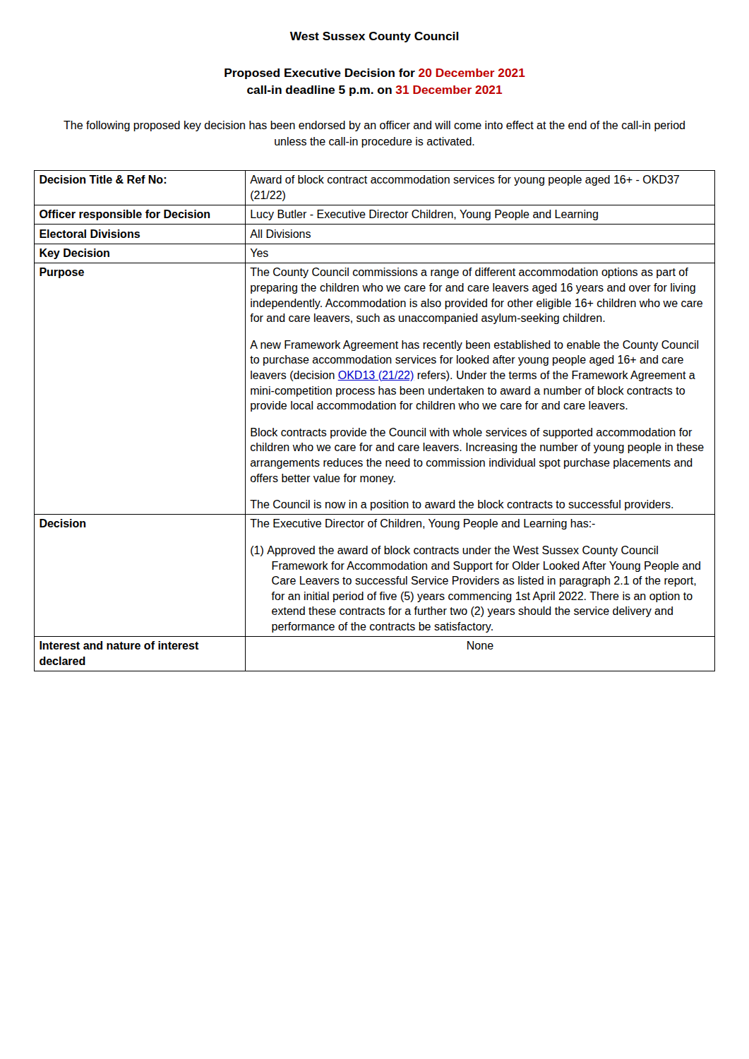West Sussex County Council
Proposed Executive Decision for 20 December 2021
call-in deadline 5 p.m. on 31 December 2021
The following proposed key decision has been endorsed by an officer and will come into effect at the end of the call-in period unless the call-in procedure is activated.
| Decision Title & Ref No: | Award of block contract accommodation services for young people aged 16+ - OKD37 (21/22) |
| Officer responsible for Decision | Lucy Butler - Executive Director Children, Young People and Learning |
| Electoral Divisions | All Divisions |
| Key Decision | Yes |
| Purpose | The County Council commissions a range of different accommodation options as part of preparing the children who we care for and care leavers aged 16 years and over for living independently. Accommodation is also provided for other eligible 16+ children who we care for and care leavers, such as unaccompanied asylum-seeking children. A new Framework Agreement has recently been established to enable the County Council to purchase accommodation services for looked after young people aged 16+ and care leavers (decision OKD13 (21/22) refers). Under the terms of the Framework Agreement a mini-competition process has been undertaken to award a number of block contracts to provide local accommodation for children who we care for and care leavers. Block contracts provide the Council with whole services of supported accommodation for children who we care for and care leavers. Increasing the number of young people in these arrangements reduces the need to commission individual spot purchase placements and offers better value for money. The Council is now in a position to award the block contracts to successful providers. |
| Decision | The Executive Director of Children, Young People and Learning has:- (1) Approved the award of block contracts under the West Sussex County Council Framework for Accommodation and Support for Older Looked After Young People and Care Leavers to successful Service Providers as listed in paragraph 2.1 of the report, for an initial period of five (5) years commencing 1st April 2022. There is an option to extend these contracts for a further two (2) years should the service delivery and performance of the contracts be satisfactory. |
| Interest and nature of interest declared | None |